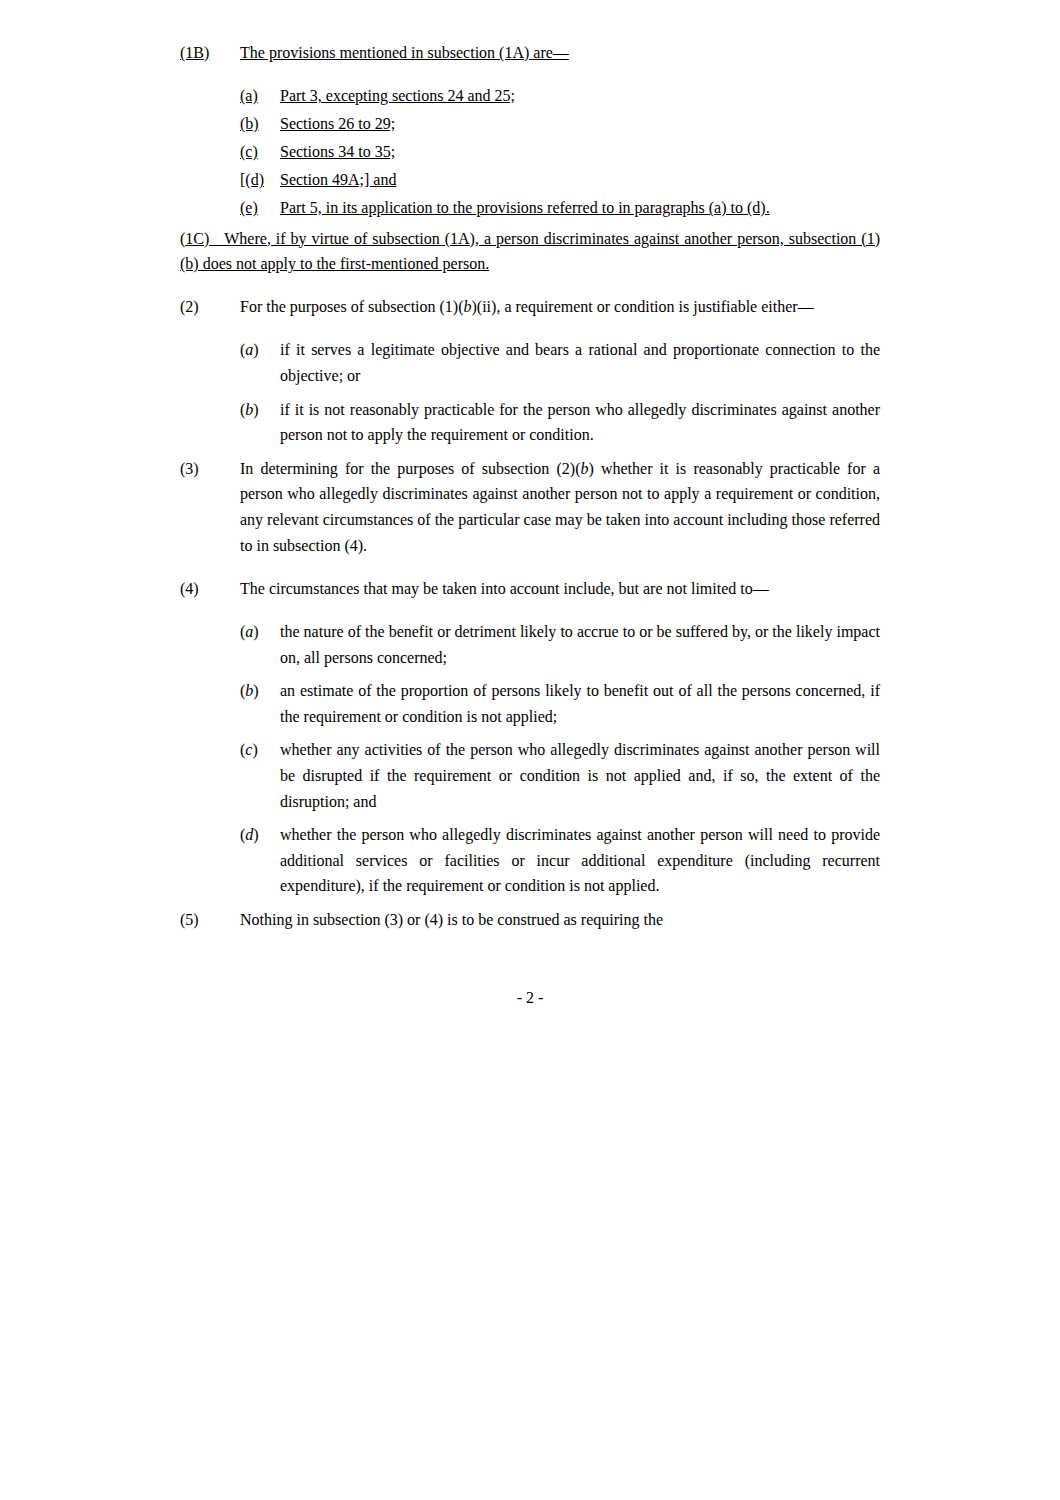(1B)
The provisions mentioned in subsection (1A) are—
(a) Part 3, excepting sections 24 and 25;
(b) Sections 26 to 29;
(c) Sections 34 to 35;
[(d) Section 49A;] and
(e) Part 5, in its application to the provisions referred to in paragraphs (a) to (d).
(1C) Where, if by virtue of subsection (1A), a person discriminates against another person, subsection (1)(b) does not apply to the first-mentioned person.
(2)
For the purposes of subsection (1)(b)(ii), a requirement or condition is justifiable either—
(a) if it serves a legitimate objective and bears a rational and proportionate connection to the objective; or
(b) if it is not reasonably practicable for the person who allegedly discriminates against another person not to apply the requirement or condition.
(3)
In determining for the purposes of subsection (2)(b) whether it is reasonably practicable for a person who allegedly discriminates against another person not to apply a requirement or condition, any relevant circumstances of the particular case may be taken into account including those referred to in subsection (4).
(4)
The circumstances that may be taken into account include, but are not limited to—
(a) the nature of the benefit or detriment likely to accrue to or be suffered by, or the likely impact on, all persons concerned;
(b) an estimate of the proportion of persons likely to benefit out of all the persons concerned, if the requirement or condition is not applied;
(c) whether any activities of the person who allegedly discriminates against another person will be disrupted if the requirement or condition is not applied and, if so, the extent of the disruption; and
(d) whether the person who allegedly discriminates against another person will need to provide additional services or facilities or incur additional expenditure (including recurrent expenditure), if the requirement or condition is not applied.
(5)
Nothing in subsection (3) or (4) is to be construed as requiring the
- 2 -